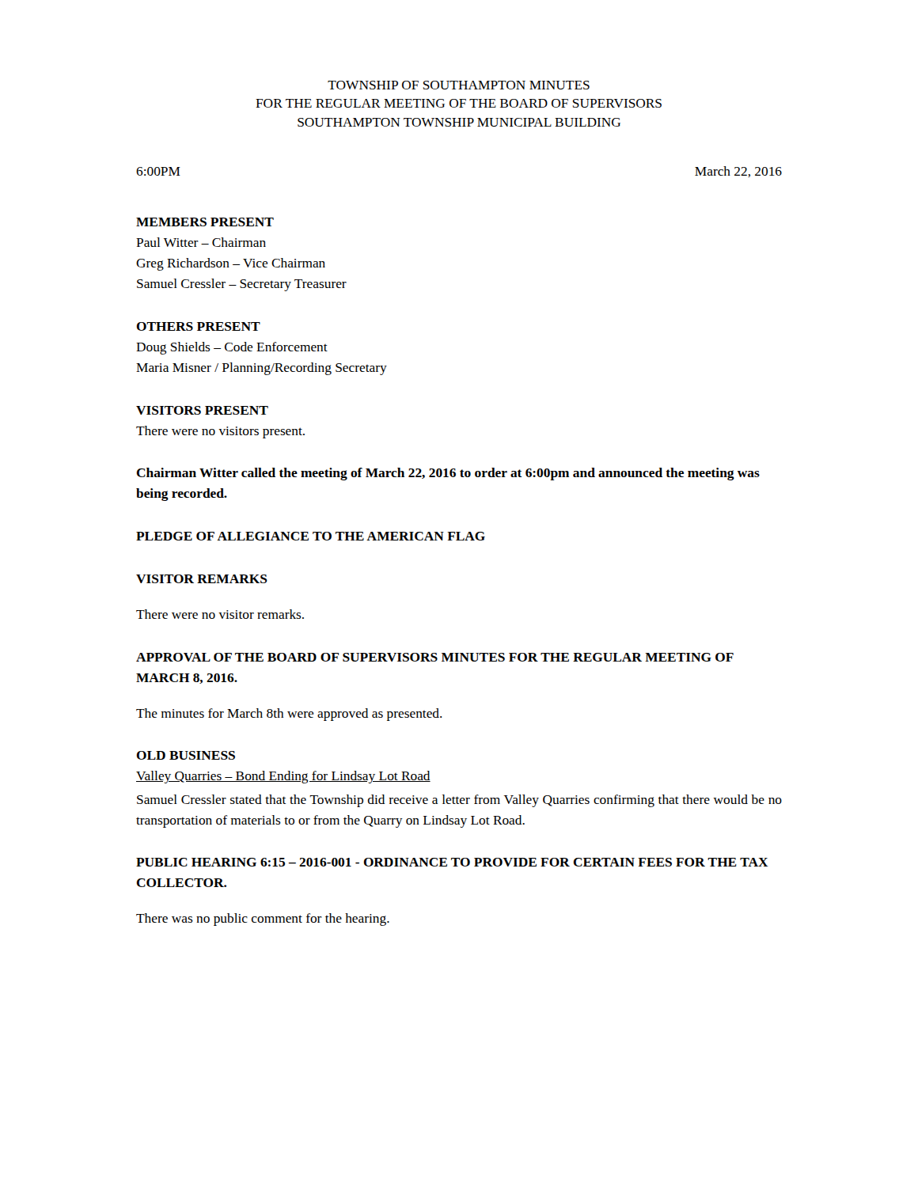TOWNSHIP OF SOUTHAMPTON MINUTES
FOR THE REGULAR MEETING OF THE BOARD OF SUPERVISORS
SOUTHAMPTON TOWNSHIP MUNICIPAL BUILDING
6:00PM March 22, 2016
Members Present
Paul Witter – Chairman
Greg Richardson – Vice Chairman
Samuel Cressler – Secretary Treasurer
Others Present
Doug Shields – Code Enforcement
Maria Misner / Planning/Recording Secretary
Visitors Present
There were no visitors present.
Chairman Witter called the meeting of March 22, 2016 to order at 6:00pm and announced the meeting was being recorded.
Pledge of Allegiance to the American Flag
Visitor Remarks
There were no visitor remarks.
Approval of the Board of Supervisors Minutes for the Regular Meeting of March 8, 2016.
The minutes for March 8th were approved as presented.
Old Business
Valley Quarries – Bond Ending for Lindsay Lot Road
Samuel Cressler stated that the Township did receive a letter from Valley Quarries confirming that there would be no transportation of materials to or from the Quarry on Lindsay Lot Road.
Public Hearing 6:15 – 2016-001 - Ordinance to Provide for Certain Fees for the Tax Collector.
There was no public comment for the hearing.